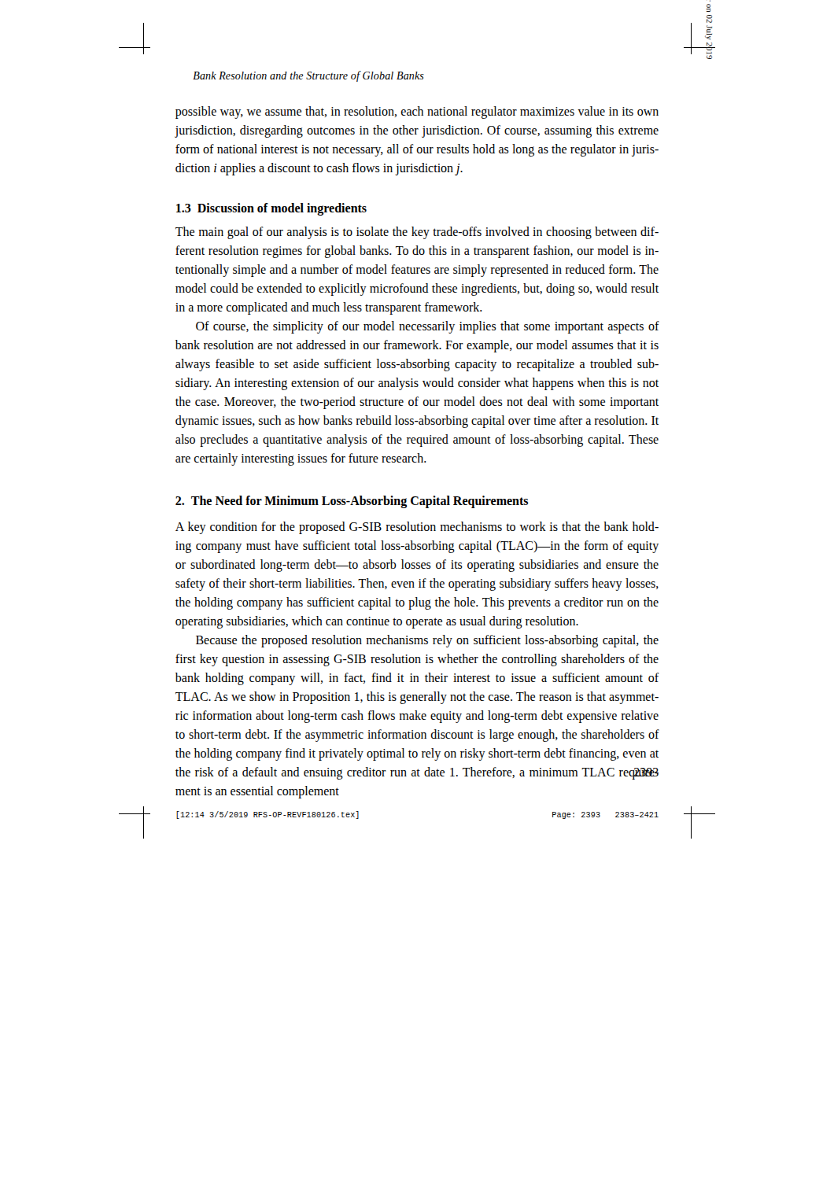Downloaded from https://academic.oup.com/rfs/article-abstract/32/6/2384/5215153 by London School of Economics user on 02 July 2019
Bank Resolution and the Structure of Global Banks
possible way, we assume that, in resolution, each national regulator maximizes value in its own jurisdiction, disregarding outcomes in the other jurisdiction. Of course, assuming this extreme form of national interest is not necessary, all of our results hold as long as the regulator in jurisdiction i applies a discount to cash flows in jurisdiction j.
1.3 Discussion of model ingredients
The main goal of our analysis is to isolate the key trade-offs involved in choosing between different resolution regimes for global banks. To do this in a transparent fashion, our model is intentionally simple and a number of model features are simply represented in reduced form. The model could be extended to explicitly microfound these ingredients, but, doing so, would result in a more complicated and much less transparent framework.
Of course, the simplicity of our model necessarily implies that some important aspects of bank resolution are not addressed in our framework. For example, our model assumes that it is always feasible to set aside sufficient loss-absorbing capacity to recapitalize a troubled subsidiary. An interesting extension of our analysis would consider what happens when this is not the case. Moreover, the two-period structure of our model does not deal with some important dynamic issues, such as how banks rebuild loss-absorbing capital over time after a resolution. It also precludes a quantitative analysis of the required amount of loss-absorbing capital. These are certainly interesting issues for future research.
2. The Need for Minimum Loss-Absorbing Capital Requirements
A key condition for the proposed G-SIB resolution mechanisms to work is that the bank holding company must have sufficient total loss-absorbing capital (TLAC)—in the form of equity or subordinated long-term debt—to absorb losses of its operating subsidiaries and ensure the safety of their short-term liabilities. Then, even if the operating subsidiary suffers heavy losses, the holding company has sufficient capital to plug the hole. This prevents a creditor run on the operating subsidiaries, which can continue to operate as usual during resolution.
Because the proposed resolution mechanisms rely on sufficient loss-absorbing capital, the first key question in assessing G-SIB resolution is whether the controlling shareholders of the bank holding company will, in fact, find it in their interest to issue a sufficient amount of TLAC. As we show in Proposition 1, this is generally not the case. The reason is that asymmetric information about long-term cash flows make equity and long-term debt expensive relative to short-term debt. If the asymmetric information discount is large enough, the shareholders of the holding company find it privately optimal to rely on risky short-term debt financing, even at the risk of a default and ensuing creditor run at date 1. Therefore, a minimum TLAC requirement is an essential complement
2393
[12:14 3/5/2019 RFS-OP-REVF180126.tex]
Page: 2393 2383–2421